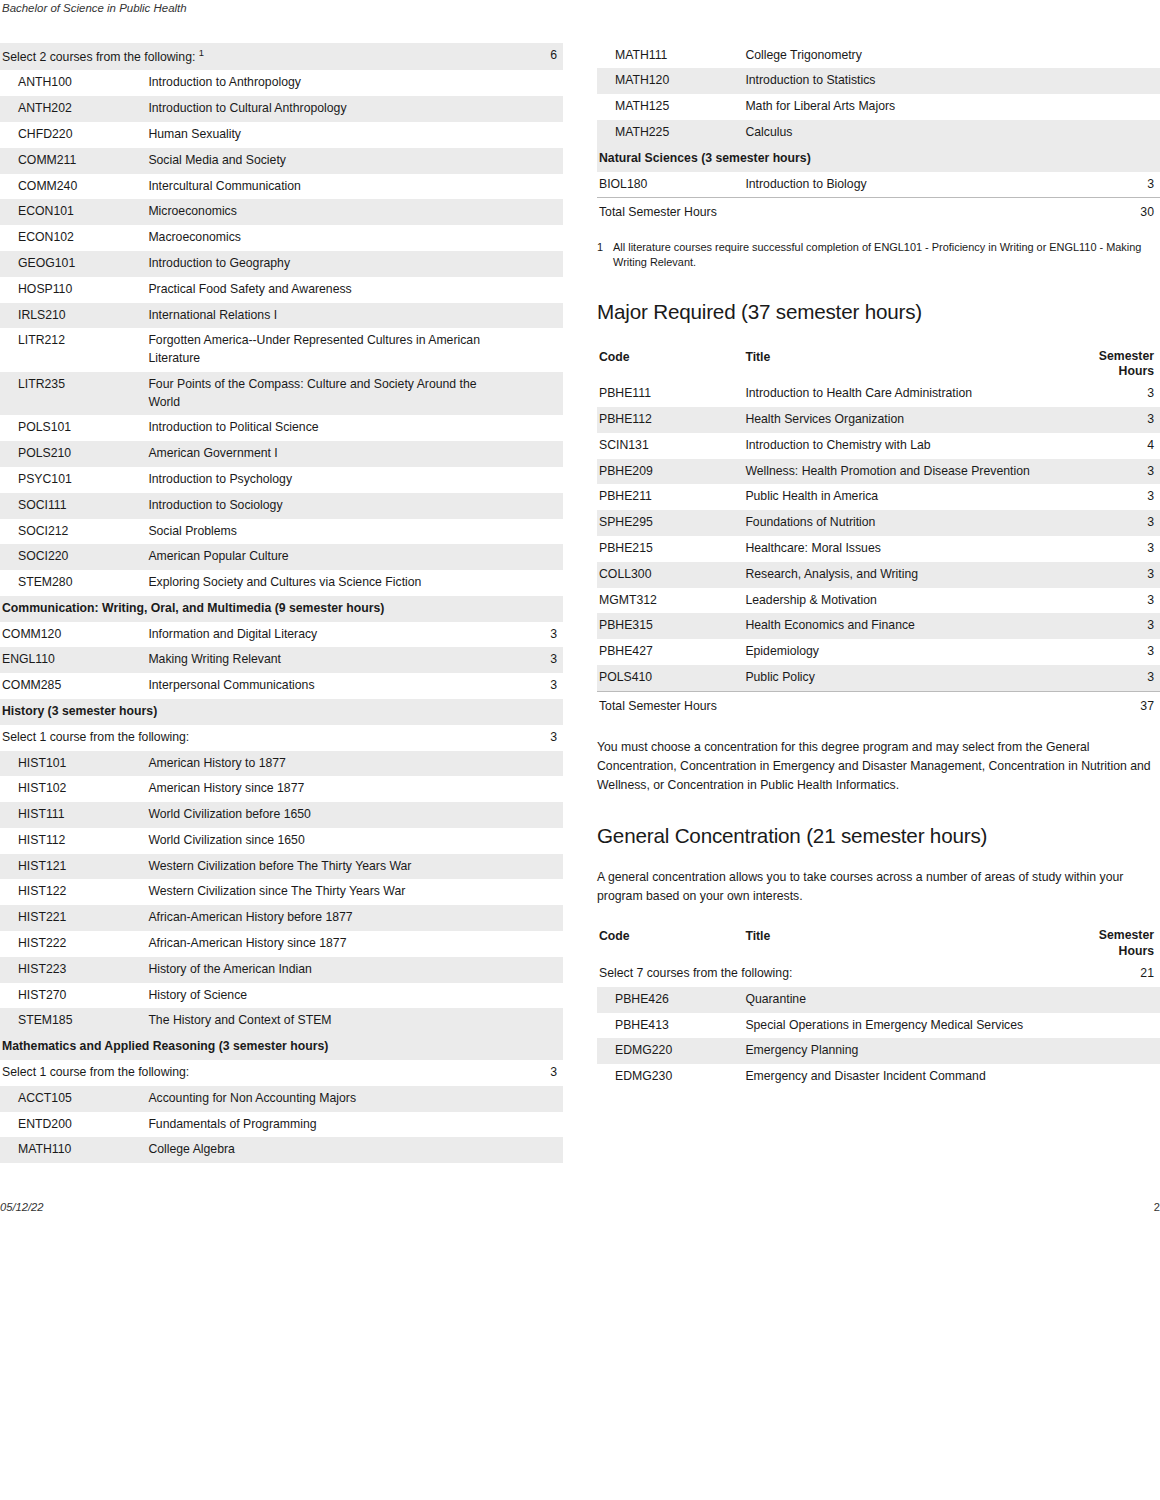Bachelor of Science in Public Health
| Select 2 courses from the following: 1 | 6 |
| ANTH100 | Introduction to Anthropology | |
| ANTH202 | Introduction to Cultural Anthropology | |
| CHFD220 | Human Sexuality | |
| COMM211 | Social Media and Society | |
| COMM240 | Intercultural Communication | |
| ECON101 | Microeconomics | |
| ECON102 | Macroeconomics | |
| GEOG101 | Introduction to Geography | |
| HOSP110 | Practical Food Safety and Awareness | |
| IRLS210 | International Relations I | |
| LITR212 | Forgotten America--Under Represented Cultures in American Literature | |
| LITR235 | Four Points of the Compass: Culture and Society Around the World | |
| POLS101 | Introduction to Political Science | |
| POLS210 | American Government I | |
| PSYC101 | Introduction to Psychology | |
| SOCI111 | Introduction to Sociology | |
| SOCI212 | Social Problems | |
| SOCI220 | American Popular Culture | |
| STEM280 | Exploring Society and Cultures via Science Fiction | |
| Communication: Writing, Oral, and Multimedia (9 semester hours) |
| COMM120 | Information and Digital Literacy | 3 |
| ENGL110 | Making Writing Relevant | 3 |
| COMM285 | Interpersonal Communications | 3 |
| History (3 semester hours) |
| Select 1 course from the following: | 3 |
| HIST101 | American History to 1877 | |
| HIST102 | American History since 1877 | |
| HIST111 | World Civilization before 1650 | |
| HIST112 | World Civilization since 1650 | |
| HIST121 | Western Civilization before The Thirty Years War | |
| HIST122 | Western Civilization since The Thirty Years War | |
| HIST221 | African-American History before 1877 | |
| HIST222 | African-American History since 1877 | |
| HIST223 | History of the American Indian | |
| HIST270 | History of Science | |
| STEM185 | The History and Context of STEM | |
| Mathematics and Applied Reasoning (3 semester hours) |
| Select 1 course from the following: | 3 |
| ACCT105 | Accounting for Non Accounting Majors | |
| ENTD200 | Fundamentals of Programming | |
| MATH110 | College Algebra | |
| MATH111 | College Trigonometry | |
| MATH120 | Introduction to Statistics | |
| MATH125 | Math for Liberal Arts Majors | |
| MATH225 | Calculus | |
| Natural Sciences (3 semester hours) |
| BIOL180 | Introduction to Biology | 3 |
| Total Semester Hours | 30 |
1
All literature courses require successful completion of ENGL101 - Proficiency in Writing or ENGL110 - Making Writing Relevant.
Major Required (37 semester hours)
| Code | Title | Semester Hours |
| PBHE111 | Introduction to Health Care Administration | 3 |
| PBHE112 | Health Services Organization | 3 |
| SCIN131 | Introduction to Chemistry with Lab | 4 |
| PBHE209 | Wellness: Health Promotion and Disease Prevention | 3 |
| PBHE211 | Public Health in America | 3 |
| SPHE295 | Foundations of Nutrition | 3 |
| PBHE215 | Healthcare: Moral Issues | 3 |
| COLL300 | Research, Analysis, and Writing | 3 |
| MGMT312 | Leadership & Motivation | 3 |
| PBHE315 | Health Economics and Finance | 3 |
| PBHE427 | Epidemiology | 3 |
| POLS410 | Public Policy | 3 |
| Total Semester Hours | 37 |
You must choose a concentration for this degree program and may select from the General Concentration, Concentration in Emergency and Disaster Management, Concentration in Nutrition and Wellness, or Concentration in Public Health Informatics.
General Concentration (21 semester hours)
A general concentration allows you to take courses across a number of areas of study within your program based on your own interests.
| Code | Title | Semester Hours |
| Select 7 courses from the following: | 21 |
| PBHE426 | Quarantine | |
| PBHE413 | Special Operations in Emergency Medical Services | |
| EDMG220 | Emergency Planning | |
| EDMG230 | Emergency and Disaster Incident Command | |
05/12/22
2